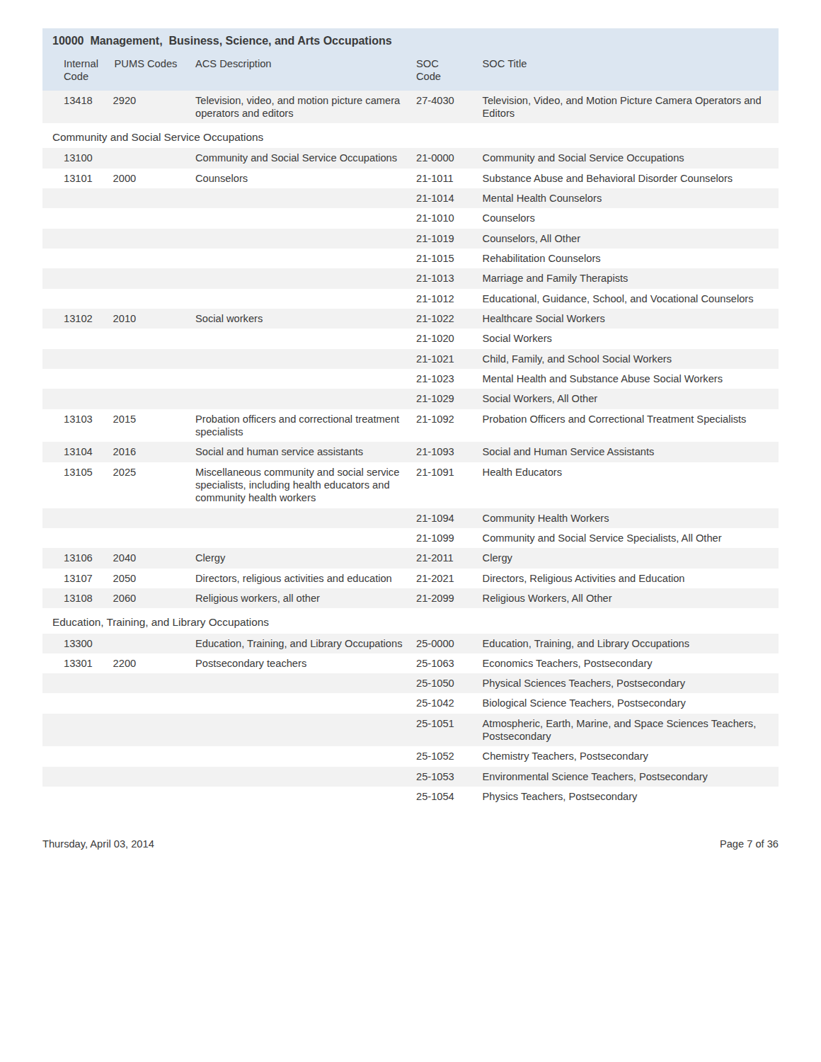| 10000 Management, Business, Science, and Arts Occupations |
| Internal Code | PUMS Codes | ACS Description | SOC Code | SOC Title |
| 13418 | 2920 | Television, video, and motion picture camera operators and editors | 27-4030 | Television, Video, and Motion Picture Camera Operators and Editors |
| Community and Social Service Occupations |
| 13100 | | Community and Social Service Occupations | 21-0000 | Community and Social Service Occupations |
| 13101 | 2000 | Counselors | 21-1011 | Substance Abuse and Behavioral Disorder Counselors |
| | | | 21-1014 | Mental Health Counselors |
| | | | 21-1010 | Counselors |
| | | | 21-1019 | Counselors, All Other |
| | | | 21-1015 | Rehabilitation Counselors |
| | | | 21-1013 | Marriage and Family Therapists |
| | | | 21-1012 | Educational, Guidance, School, and Vocational Counselors |
| 13102 | 2010 | Social workers | 21-1022 | Healthcare Social Workers |
| | | | 21-1020 | Social Workers |
| | | | 21-1021 | Child, Family, and School Social Workers |
| | | | 21-1023 | Mental Health and Substance Abuse Social Workers |
| | | | 21-1029 | Social Workers, All Other |
| 13103 | 2015 | Probation officers and correctional treatment specialists | 21-1092 | Probation Officers and Correctional Treatment Specialists |
| 13104 | 2016 | Social and human service assistants | 21-1093 | Social and Human Service Assistants |
| 13105 | 2025 | Miscellaneous community and social service specialists, including health educators and community health workers | 21-1091 | Health Educators |
| | | | 21-1094 | Community Health Workers |
| | | | 21-1099 | Community and Social Service Specialists, All Other |
| 13106 | 2040 | Clergy | 21-2011 | Clergy |
| 13107 | 2050 | Directors, religious activities and education | 21-2021 | Directors, Religious Activities and Education |
| 13108 | 2060 | Religious workers, all other | 21-2099 | Religious Workers, All Other |
| Education, Training, and Library Occupations |
| 13300 | | Education, Training, and Library Occupations | 25-0000 | Education, Training, and Library Occupations |
| 13301 | 2200 | Postsecondary teachers | 25-1063 | Economics Teachers, Postsecondary |
| | | | 25-1050 | Physical Sciences Teachers, Postsecondary |
| | | | 25-1042 | Biological Science Teachers, Postsecondary |
| | | | 25-1051 | Atmospheric, Earth, Marine, and Space Sciences Teachers, Postsecondary |
| | | | 25-1052 | Chemistry Teachers, Postsecondary |
| | | | 25-1053 | Environmental Science Teachers, Postsecondary |
| | | | 25-1054 | Physics Teachers, Postsecondary |
Thursday, April 03, 2014 Page 7 of 36